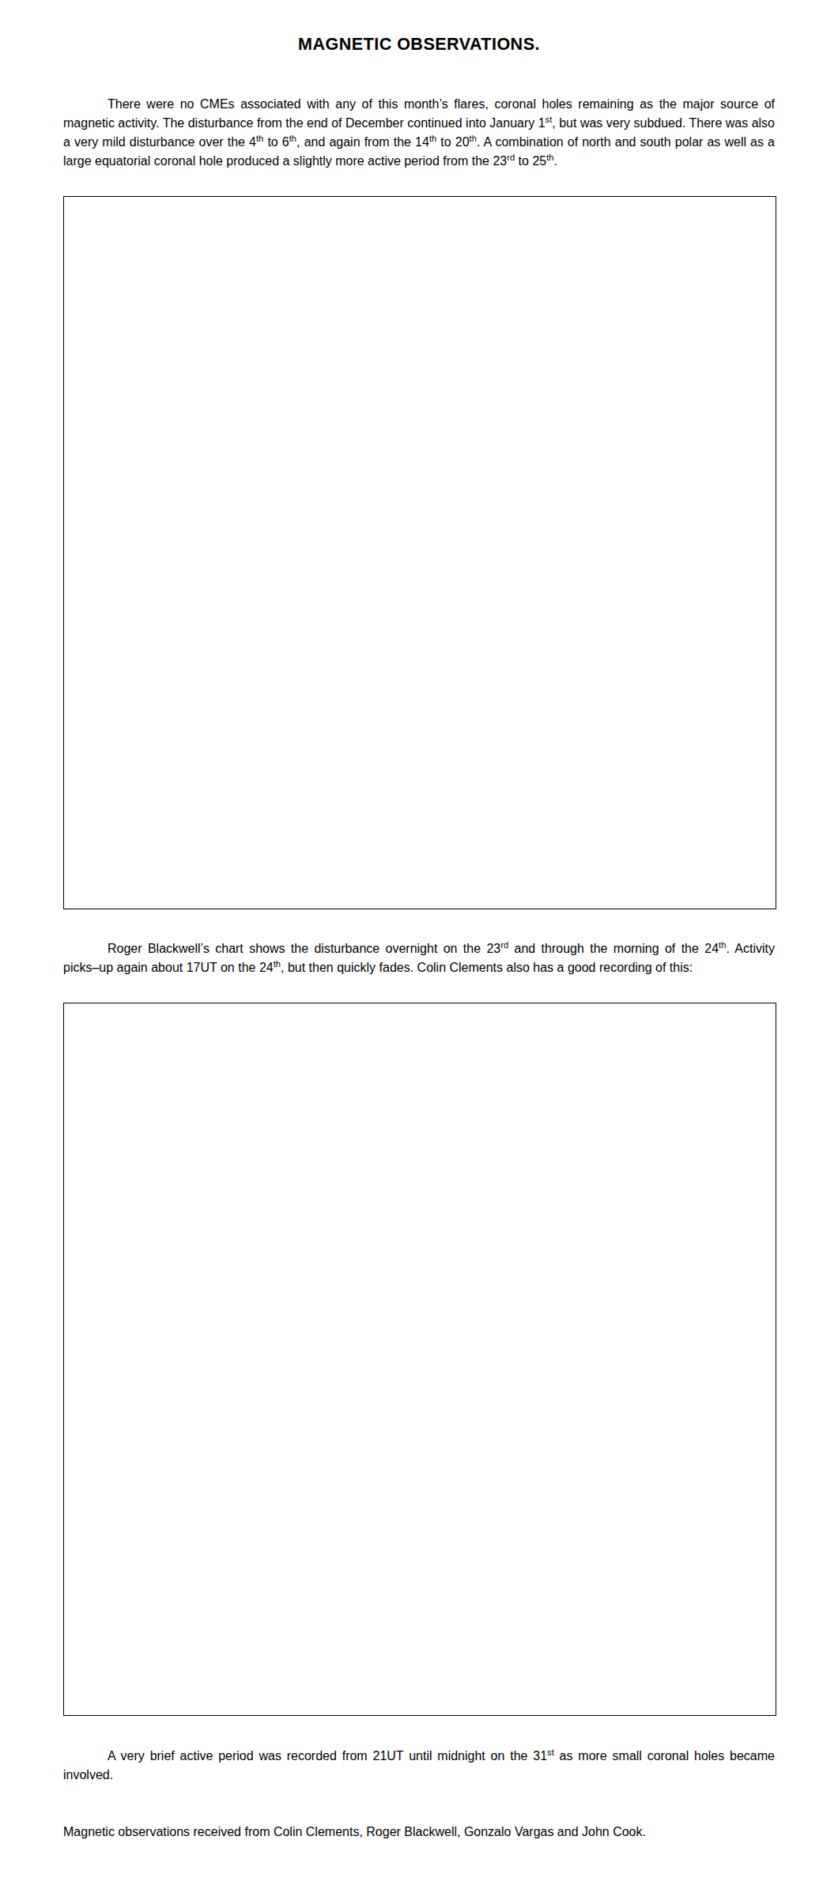MAGNETIC OBSERVATIONS.
There were no CMEs associated with any of this month’s flares, coronal holes remaining as the major source of magnetic activity. The disturbance from the end of December continued into January 1st, but was very subdued. There was also a very mild disturbance over the 4th to 6th, and again from the 14th to 20th. A combination of north and south polar as well as a large equatorial coronal hole produced a slightly more active period from the 23rd to 25th.
Roger Blackwell’s chart shows the disturbance overnight on the 23rd and through the morning of the 24th. Activity picks–up again about 17UT on the 24th, but then quickly fades. Colin Clements also has a good recording of this:
A very brief active period was recorded from 21UT until midnight on the 31st as more small coronal holes became involved.
Magnetic observations received from Colin Clements, Roger Blackwell, Gonzalo Vargas and John Cook.